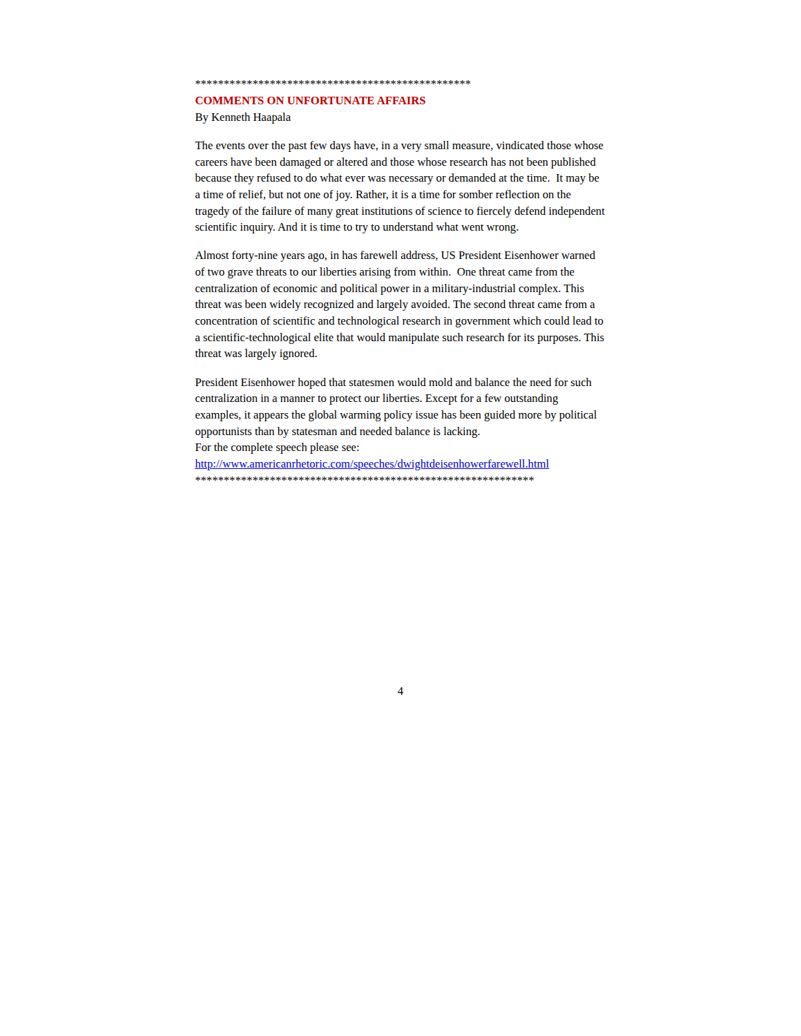************************************************
COMMENTS ON UNFORTUNATE AFFAIRS
By Kenneth Haapala
The events over the past few days have, in a very small measure, vindicated those whose careers have been damaged or altered and those whose research has not been published because they refused to do what ever was necessary or demanded at the time. It may be a time of relief, but not one of joy. Rather, it is a time for somber reflection on the tragedy of the failure of many great institutions of science to fiercely defend independent scientific inquiry. And it is time to try to understand what went wrong.
Almost forty-nine years ago, in has farewell address, US President Eisenhower warned of two grave threats to our liberties arising from within. One threat came from the centralization of economic and political power in a military-industrial complex. This threat was been widely recognized and largely avoided. The second threat came from a concentration of scientific and technological research in government which could lead to a scientific-technological elite that would manipulate such research for its purposes. This threat was largely ignored.
President Eisenhower hoped that statesmen would mold and balance the need for such centralization in a manner to protect our liberties. Except for a few outstanding examples, it appears the global warming policy issue has been guided more by political opportunists than by statesman and needed balance is lacking.
For the complete speech please see:
http://www.americanrhetoric.com/speeches/dwightdeisenhowerfarewell.html
***********************************************************
4